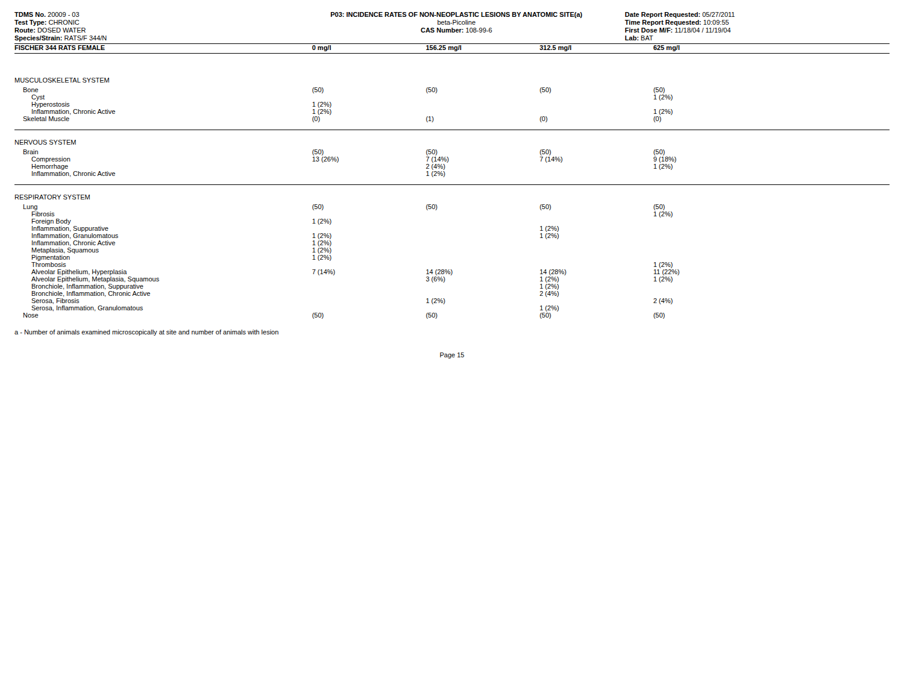| TDMS No. 20009 - 03 | P03: INCIDENCE RATES OF NON-NEOPLASTIC LESIONS BY ANATOMIC SITE(a) | Date Report Requested: 05/27/2011 |
| Test Type: CHRONIC | beta-Picoline | Time Report Requested: 10:09:55 |
| Route: DOSED WATER | CAS Number: 108-99-6 | First Dose M/F: 11/18/04 / 11/19/04 |
| Species/Strain: RATS/F 344/N | | Lab: BAT |
| FISCHER 344 RATS FEMALE | 0 mg/l | 156.25 mg/l | 312.5 mg/l | 625 mg/l | |
| --- | --- | --- | --- | --- | --- |
| MUSCULOSKELETAL SYSTEM | |
| Bone | (50) | (50) | (50) | (50) | |
| Cyst | | | | 1 (2%) | |
| Hyperostosis | 1 (2%) | | | | |
| Inflammation, Chronic Active | 1 (2%) | | | 1 (2%) | |
| Skeletal Muscle | (0) | (1) | (0) | (0) | |
| NERVOUS SYSTEM | |
| Brain | (50) | (50) | (50) | (50) | |
| Compression | 13 (26%) | 7 (14%) | 7 (14%) | 9 (18%) | |
| Hemorrhage | | 2 (4%) | | 1 (2%) | |
| Inflammation, Chronic Active | | 1 (2%) | | | |
| RESPIRATORY SYSTEM | |
| Lung | (50) | (50) | (50) | (50) | |
| Fibrosis | | | | 1 (2%) | |
| Foreign Body | 1 (2%) | | | | |
| Inflammation, Suppurative | | | 1 (2%) | | |
| Inflammation, Granulomatous | 1 (2%) | | 1 (2%) | | |
| Inflammation, Chronic Active | 1 (2%) | | | | |
| Metaplasia, Squamous | 1 (2%) | | | | |
| Pigmentation | 1 (2%) | | | | |
| Thrombosis | | | | 1 (2%) | |
| Alveolar Epithelium, Hyperplasia | 7 (14%) | 14 (28%) | 14 (28%) | 11 (22%) | |
| Alveolar Epithelium, Metaplasia, Squamous | | 3 (6%) | 1 (2%) | 1 (2%) | |
| Bronchiole, Inflammation, Suppurative | | | 1 (2%) | | |
| Bronchiole, Inflammation, Chronic Active | | | 2 (4%) | | |
| Serosa, Fibrosis | | 1 (2%) | | 2 (4%) | |
| Serosa, Inflammation, Granulomatous | | | 1 (2%) | | |
| Nose | (50) | (50) | (50) | (50) | |
a - Number of animals examined microscopically at site and number of animals with lesion
Page 15